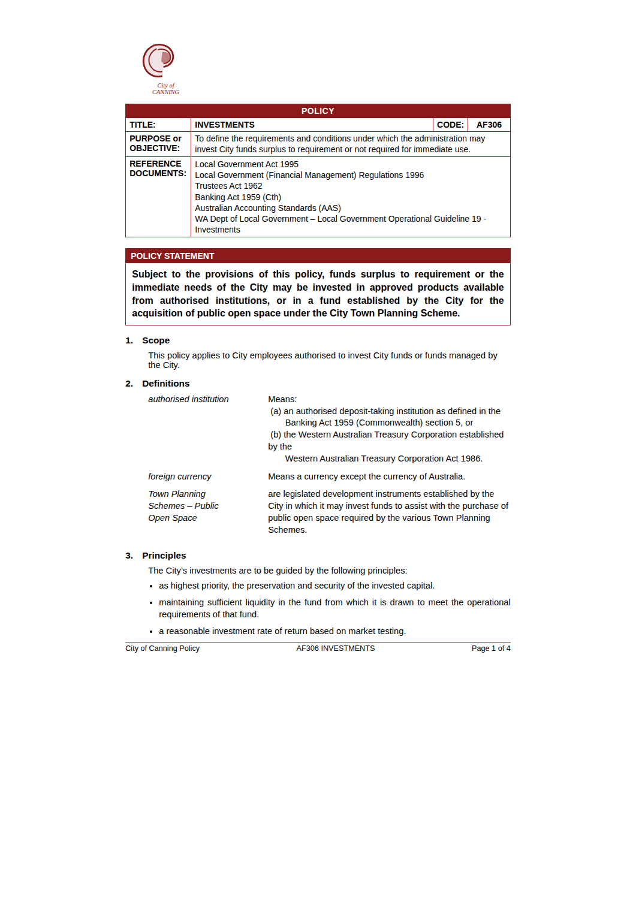City of CANNING
| POLICY |
| TITLE: | INVESTMENTS | CODE: | AF306 |
| PURPOSE or OBJECTIVE: | To define the requirements and conditions under which the administration may invest City funds surplus to requirement or not required for immediate use. |
| REFERENCE DOCUMENTS: | Local Government Act 1995 Local Government (Financial Management) Regulations 1996 Trustees Act 1962 Banking Act 1959 (Cth) Australian Accounting Standards (AAS) WA Dept of Local Government – Local Government Operational Guideline 19 - Investments |
POLICY STATEMENT
Subject to the provisions of this policy, funds surplus to requirement or the immediate needs of the City may be invested in approved products available from authorised institutions, or in a fund established by the City for the acquisition of public open space under the City Town Planning Scheme.
1. Scope
This policy applies to City employees authorised to invest City funds or funds managed by the City.
2. Definitions
| authorised institution | Means: (a) an authorised deposit-taking institution as defined in the Banking Act 1959 (Commonwealth) section 5, or (b) the Western Australian Treasury Corporation established by the Western Australian Treasury Corporation Act 1986. |
| foreign currency | Means a currency except the currency of Australia. |
| Town Planning Schemes – Public Open Space | are legislated development instruments established by the City in which it may invest funds to assist with the purchase of public open space required by the various Town Planning Schemes. |
3. Principles
The City’s investments are to be guided by the following principles:
as highest priority, the preservation and security of the invested capital.
maintaining sufficient liquidity in the fund from which it is drawn to meet the operational requirements of that fund.
a reasonable investment rate of return based on market testing.
City of Canning Policy AF306 INVESTMENTS Page 1 of 4